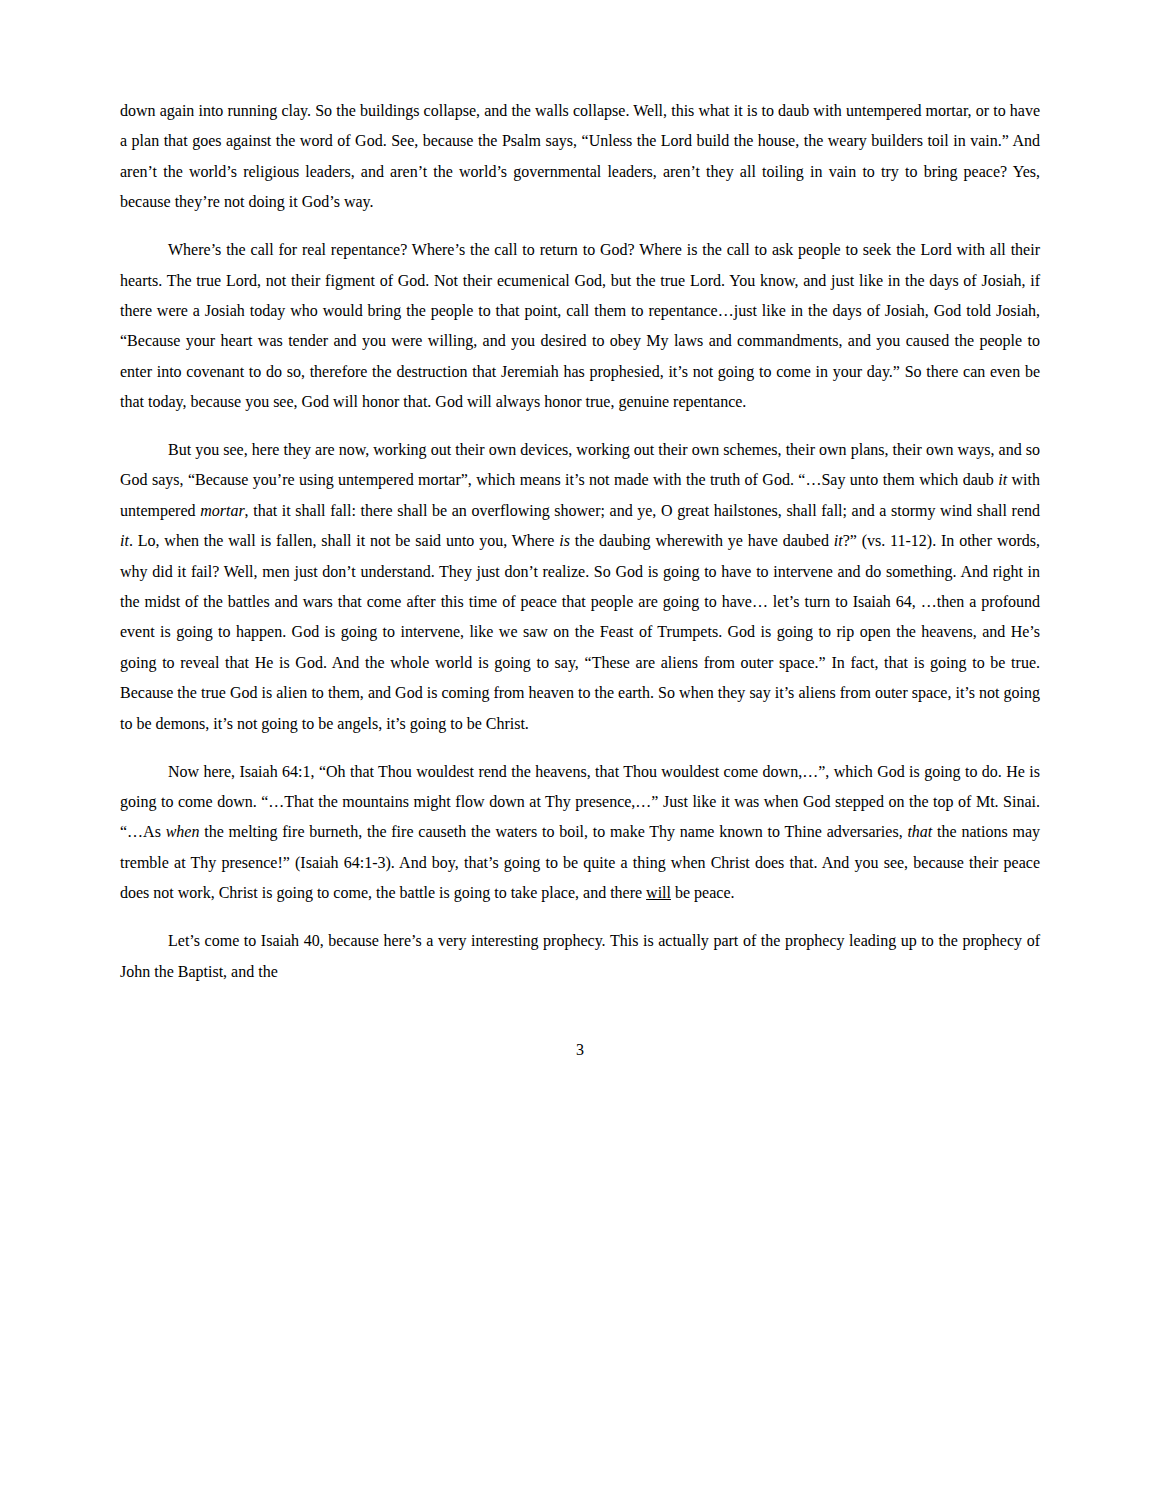down again into running clay. So the buildings collapse, and the walls collapse. Well, this what it is to daub with untempered mortar, or to have a plan that goes against the word of God. See, because the Psalm says, “Unless the Lord build the house, the weary builders toil in vain.” And aren’t the world’s religious leaders, and aren’t the world’s governmental leaders, aren’t they all toiling in vain to try to bring peace? Yes, because they’re not doing it God’s way.
Where’s the call for real repentance? Where’s the call to return to God? Where is the call to ask people to seek the Lord with all their hearts. The true Lord, not their figment of God. Not their ecumenical God, but the true Lord. You know, and just like in the days of Josiah, if there were a Josiah today who would bring the people to that point, call them to repentance…just like in the days of Josiah, God told Josiah, “Because your heart was tender and you were willing, and you desired to obey My laws and commandments, and you caused the people to enter into covenant to do so, therefore the destruction that Jeremiah has prophesied, it’s not going to come in your day.” So there can even be that today, because you see, God will honor that. God will always honor true, genuine repentance.
But you see, here they are now, working out their own devices, working out their own schemes, their own plans, their own ways, and so God says, “Because you’re using untempered mortar”, which means it’s not made with the truth of God. “…Say unto them which daub it with untempered mortar, that it shall fall: there shall be an overflowing shower; and ye, O great hailstones, shall fall; and a stormy wind shall rend it. Lo, when the wall is fallen, shall it not be said unto you, Where is the daubing wherewith ye have daubed it?” (vs. 11-12). In other words, why did it fail? Well, men just don’t understand. They just don’t realize. So God is going to have to intervene and do something. And right in the midst of the battles and wars that come after this time of peace that people are going to have… let’s turn to Isaiah 64, …then a profound event is going to happen. God is going to intervene, like we saw on the Feast of Trumpets. God is going to rip open the heavens, and He’s going to reveal that He is God. And the whole world is going to say, “These are aliens from outer space.” In fact, that is going to be true. Because the true God is alien to them, and God is coming from heaven to the earth. So when they say it’s aliens from outer space, it’s not going to be demons, it’s not going to be angels, it’s going to be Christ.
Now here, Isaiah 64:1, “Oh that Thou wouldest rend the heavens, that Thou wouldest come down,…”, which God is going to do. He is going to come down. “…That the mountains might flow down at Thy presence,…” Just like it was when God stepped on the top of Mt. Sinai. “…As when the melting fire burneth, the fire causeth the waters to boil, to make Thy name known to Thine adversaries, that the nations may tremble at Thy presence!” (Isaiah 64:1-3). And boy, that’s going to be quite a thing when Christ does that. And you see, because their peace does not work, Christ is going to come, the battle is going to take place, and there will be peace.
Let’s come to Isaiah 40, because here’s a very interesting prophecy. This is actually part of the prophecy leading up to the prophecy of John the Baptist, and the
3